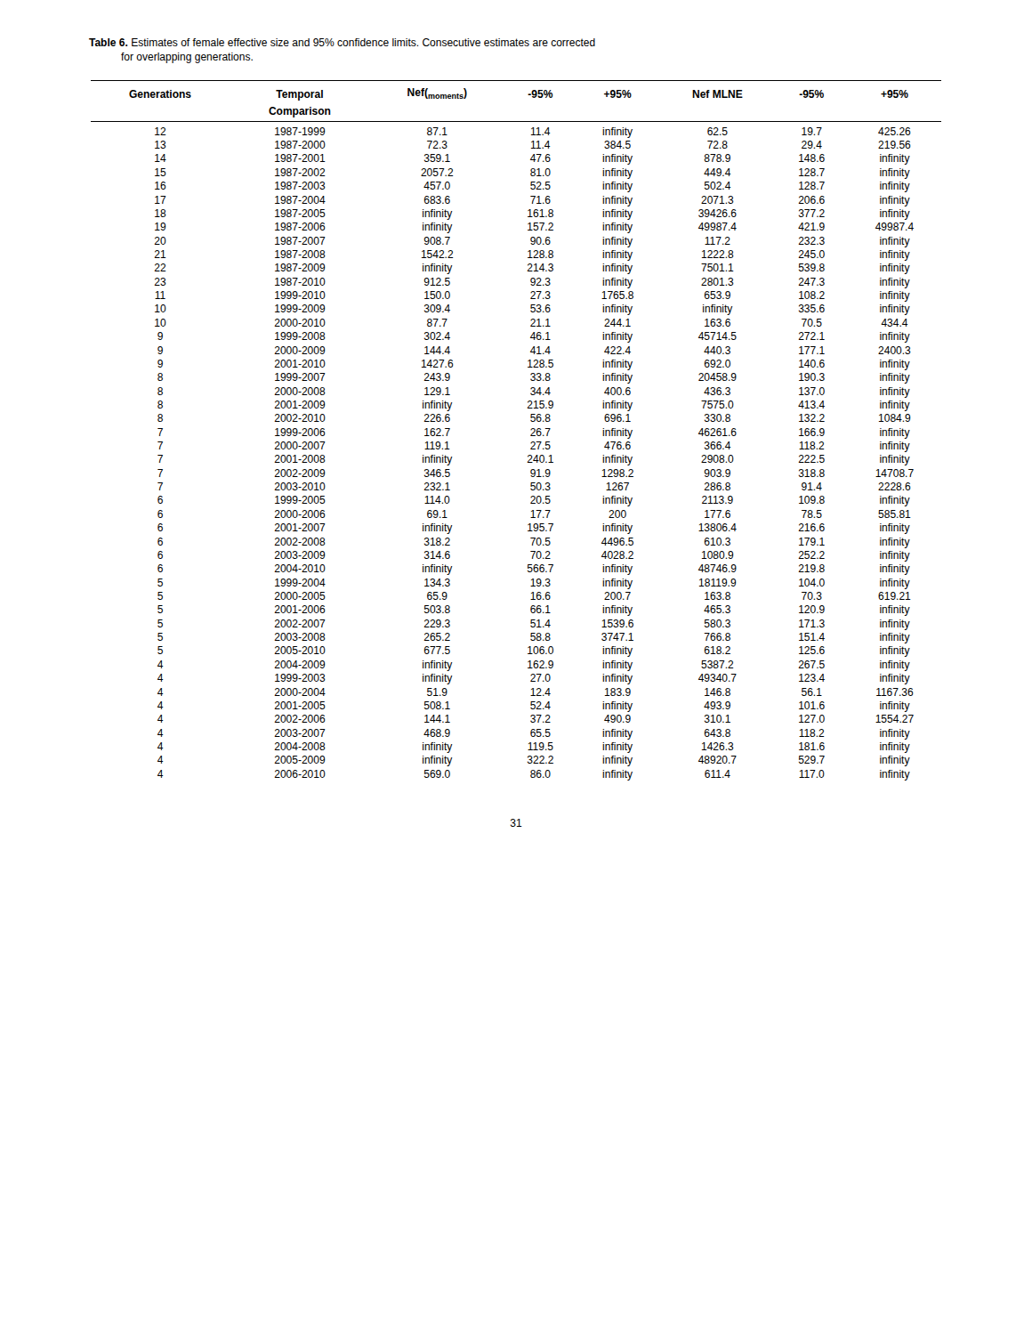Table 6. Estimates of female effective size and 95% confidence limits. Consecutive estimates are corrected for overlapping generations.
| Generations | Temporal | Nef( moments ) | -95% | +95% | Nef MLNE | -95% | +95% |
| --- | --- | --- | --- | --- | --- | --- | --- |
| | Comparison | | | | | | |
| 12 | 1987-1999 | 87.1 | 11.4 | infinity | 62.5 | 19.7 | 425.26 |
| 13 | 1987-2000 | 72.3 | 11.4 | 384.5 | 72.8 | 29.4 | 219.56 |
| 14 | 1987-2001 | 359.1 | 47.6 | infinity | 878.9 | 148.6 | infinity |
| 15 | 1987-2002 | 2057.2 | 81.0 | infinity | 449.4 | 128.7 | infinity |
| 16 | 1987-2003 | 457.0 | 52.5 | infinity | 502.4 | 128.7 | infinity |
| 17 | 1987-2004 | 683.6 | 71.6 | infinity | 2071.3 | 206.6 | infinity |
| 18 | 1987-2005 | infinity | 161.8 | infinity | 39426.6 | 377.2 | infinity |
| 19 | 1987-2006 | infinity | 157.2 | infinity | 49987.4 | 421.9 | 49987.4 |
| 20 | 1987-2007 | 908.7 | 90.6 | infinity | 117.2 | 232.3 | infinity |
| 21 | 1987-2008 | 1542.2 | 128.8 | infinity | 1222.8 | 245.0 | infinity |
| 22 | 1987-2009 | infinity | 214.3 | infinity | 7501.1 | 539.8 | infinity |
| 23 | 1987-2010 | 912.5 | 92.3 | infinity | 2801.3 | 247.3 | infinity |
| 11 | 1999-2010 | 150.0 | 27.3 | 1765.8 | 653.9 | 108.2 | infinity |
| 10 | 1999-2009 | 309.4 | 53.6 | infinity | infinity | 335.6 | infinity |
| 10 | 2000-2010 | 87.7 | 21.1 | 244.1 | 163.6 | 70.5 | 434.4 |
| 9 | 1999-2008 | 302.4 | 46.1 | infinity | 45714.5 | 272.1 | infinity |
| 9 | 2000-2009 | 144.4 | 41.4 | 422.4 | 440.3 | 177.1 | 2400.3 |
| 9 | 2001-2010 | 1427.6 | 128.5 | infinity | 692.0 | 140.6 | infinity |
| 8 | 1999-2007 | 243.9 | 33.8 | infinity | 20458.9 | 190.3 | infinity |
| 8 | 2000-2008 | 129.1 | 34.4 | 400.6 | 436.3 | 137.0 | infinity |
| 8 | 2001-2009 | infinity | 215.9 | infinity | 7575.0 | 413.4 | infinity |
| 8 | 2002-2010 | 226.6 | 56.8 | 696.1 | 330.8 | 132.2 | 1084.9 |
| 7 | 1999-2006 | 162.7 | 26.7 | infinity | 46261.6 | 166.9 | infinity |
| 7 | 2000-2007 | 119.1 | 27.5 | 476.6 | 366.4 | 118.2 | infinity |
| 7 | 2001-2008 | infinity | 240.1 | infinity | 2908.0 | 222.5 | infinity |
| 7 | 2002-2009 | 346.5 | 91.9 | 1298.2 | 903.9 | 318.8 | 14708.7 |
| 7 | 2003-2010 | 232.1 | 50.3 | 1267 | 286.8 | 91.4 | 2228.6 |
| 6 | 1999-2005 | 114.0 | 20.5 | infinity | 2113.9 | 109.8 | infinity |
| 6 | 2000-2006 | 69.1 | 17.7 | 200 | 177.6 | 78.5 | 585.81 |
| 6 | 2001-2007 | infinity | 195.7 | infinity | 13806.4 | 216.6 | infinity |
| 6 | 2002-2008 | 318.2 | 70.5 | 4496.5 | 610.3 | 179.1 | infinity |
| 6 | 2003-2009 | 314.6 | 70.2 | 4028.2 | 1080.9 | 252.2 | infinity |
| 6 | 2004-2010 | infinity | 566.7 | infinity | 48746.9 | 219.8 | infinity |
| 5 | 1999-2004 | 134.3 | 19.3 | infinity | 18119.9 | 104.0 | infinity |
| 5 | 2000-2005 | 65.9 | 16.6 | 200.7 | 163.8 | 70.3 | 619.21 |
| 5 | 2001-2006 | 503.8 | 66.1 | infinity | 465.3 | 120.9 | infinity |
| 5 | 2002-2007 | 229.3 | 51.4 | 1539.6 | 580.3 | 171.3 | infinity |
| 5 | 2003-2008 | 265.2 | 58.8 | 3747.1 | 766.8 | 151.4 | infinity |
| 5 | 2005-2010 | 677.5 | 106.0 | infinity | 618.2 | 125.6 | infinity |
| 4 | 2004-2009 | infinity | 162.9 | infinity | 5387.2 | 267.5 | infinity |
| 4 | 1999-2003 | infinity | 27.0 | infinity | 49340.7 | 123.4 | infinity |
| 4 | 2000-2004 | 51.9 | 12.4 | 183.9 | 146.8 | 56.1 | 1167.36 |
| 4 | 2001-2005 | 508.1 | 52.4 | infinity | 493.9 | 101.6 | infinity |
| 4 | 2002-2006 | 144.1 | 37.2 | 490.9 | 310.1 | 127.0 | 1554.27 |
| 4 | 2003-2007 | 468.9 | 65.5 | infinity | 643.8 | 118.2 | infinity |
| 4 | 2004-2008 | infinity | 119.5 | infinity | 1426.3 | 181.6 | infinity |
| 4 | 2005-2009 | infinity | 322.2 | infinity | 48920.7 | 529.7 | infinity |
| 4 | 2006-2010 | 569.0 | 86.0 | infinity | 611.4 | 117.0 | infinity |
31